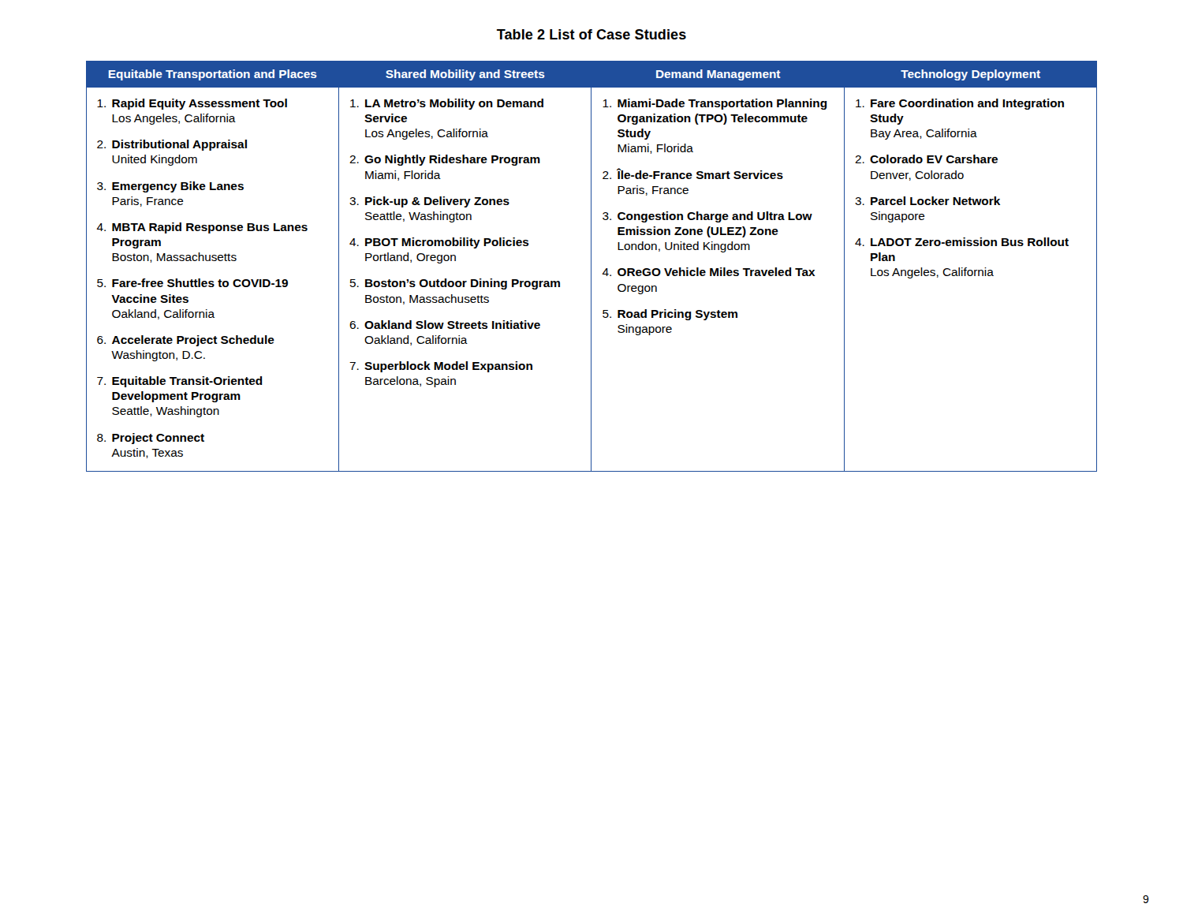Table 2 List of Case Studies
| Equitable Transportation and Places | Shared Mobility and Streets | Demand Management | Technology Deployment |
| --- | --- | --- | --- |
| Rapid Equity Assessment Tool Los Angeles, California Distributional Appraisal United Kingdom Emergency Bike Lanes Paris, France MBTA Rapid Response Bus Lanes Program Boston, Massachusetts Fare-free Shuttles to COVID-19 Vaccine Sites Oakland, California Accelerate Project Schedule Washington, D.C. Equitable Transit-Oriented Development Program Seattle, Washington Project Connect Austin, Texas | LA Metro’s Mobility on Demand Service Los Angeles, California Go Nightly Rideshare Program Miami, Florida Pick-up & Delivery Zones Seattle, Washington PBOT Micromobility Policies Portland, Oregon Boston’s Outdoor Dining Program Boston, Massachusetts Oakland Slow Streets Initiative Oakland, California Superblock Model Expansion Barcelona, Spain | Miami-Dade Transportation Planning Organization (TPO) Telecommute Study Miami, Florida Île-de-France Smart Services Paris, France Congestion Charge and Ultra Low Emission Zone (ULEZ) Zone London, United Kingdom OReGO Vehicle Miles Traveled Tax Oregon Road Pricing System Singapore | Fare Coordination and Integration Study Bay Area, California Colorado EV Carshare Denver, Colorado Parcel Locker Network Singapore LADOT Zero-emission Bus Rollout Plan Los Angeles, California |
9